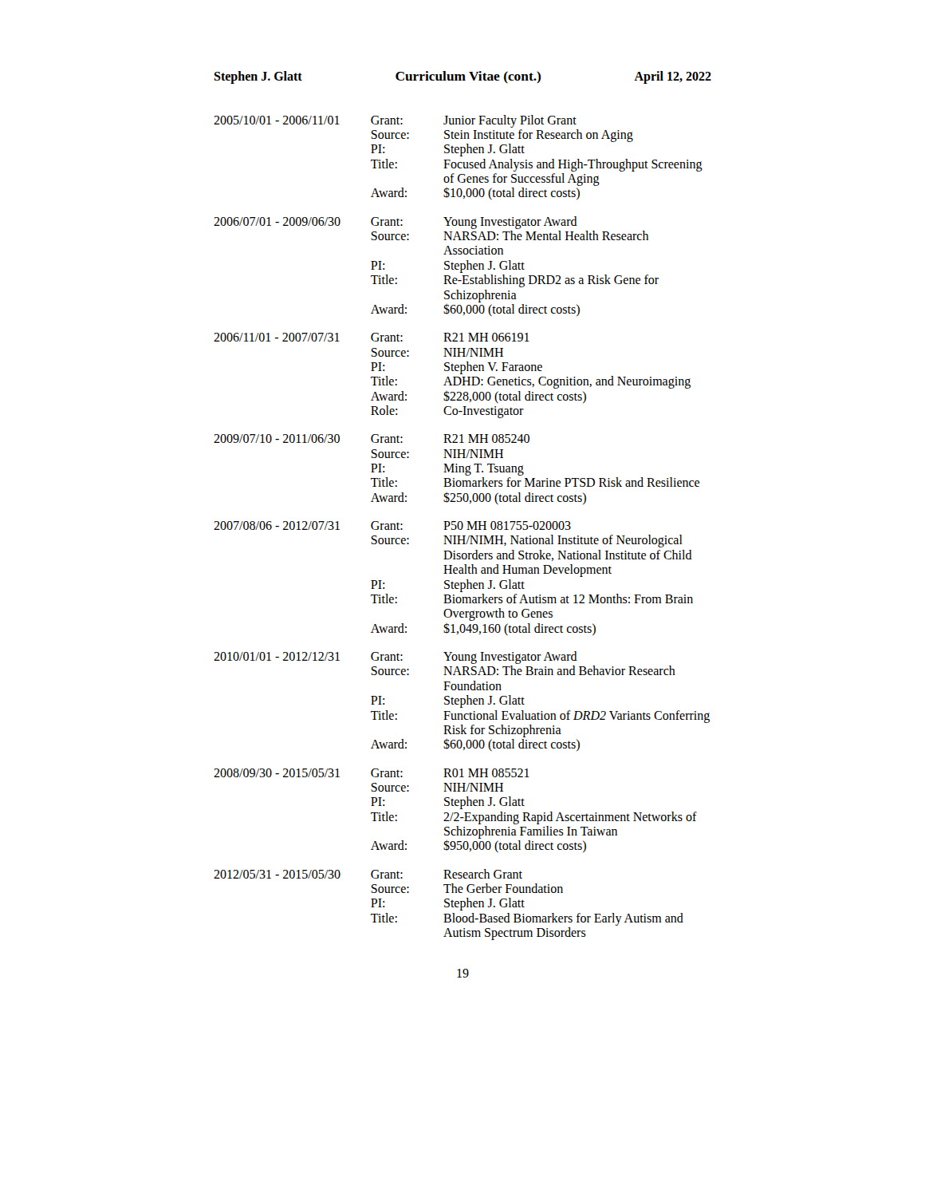Stephen J. Glatt
Curriculum Vitae (cont.)
April 12, 2022
2005/10/01 - 2006/11/01
Grant:
Junior Faculty Pilot Grant
Source:
Stein Institute for Research on Aging
PI:
Stephen J. Glatt
Title:
Focused Analysis and High-Throughput Screening of Genes for Successful Aging
Award:
$10,000 (total direct costs)
2006/07/01 - 2009/06/30
Grant:
Young Investigator Award
Source:
NARSAD: The Mental Health Research Association
PI:
Stephen J. Glatt
Title:
Re-Establishing DRD2 as a Risk Gene for Schizophrenia
Award:
$60,000 (total direct costs)
2006/11/01 - 2007/07/31
Grant:
R21 MH 066191
Source:
NIH/NIMH
PI:
Stephen V. Faraone
Title:
ADHD: Genetics, Cognition, and Neuroimaging
Award:
$228,000 (total direct costs)
Role:
Co-Investigator
2009/07/10 - 2011/06/30
Grant:
R21 MH 085240
Source:
NIH/NIMH
PI:
Ming T. Tsuang
Title:
Biomarkers for Marine PTSD Risk and Resilience
Award:
$250,000 (total direct costs)
2007/08/06 - 2012/07/31
Grant:
P50 MH 081755-020003
Source:
NIH/NIMH, National Institute of Neurological Disorders and Stroke, National Institute of Child Health and Human Development
PI:
Stephen J. Glatt
Title:
Biomarkers of Autism at 12 Months: From Brain Overgrowth to Genes
Award:
$1,049,160 (total direct costs)
2010/01/01 - 2012/12/31
Grant:
Young Investigator Award
Source:
NARSAD: The Brain and Behavior Research Foundation
PI:
Stephen J. Glatt
Title:
Functional Evaluation of DRD2 Variants Conferring Risk for Schizophrenia
Award:
$60,000 (total direct costs)
2008/09/30 - 2015/05/31
Grant:
R01 MH 085521
Source:
NIH/NIMH
PI:
Stephen J. Glatt
Title:
2/2-Expanding Rapid Ascertainment Networks of Schizophrenia Families In Taiwan
Award:
$950,000 (total direct costs)
2012/05/31 - 2015/05/30
Grant:
Research Grant
Source:
The Gerber Foundation
PI:
Stephen J. Glatt
Title:
Blood-Based Biomarkers for Early Autism and Autism Spectrum Disorders
19